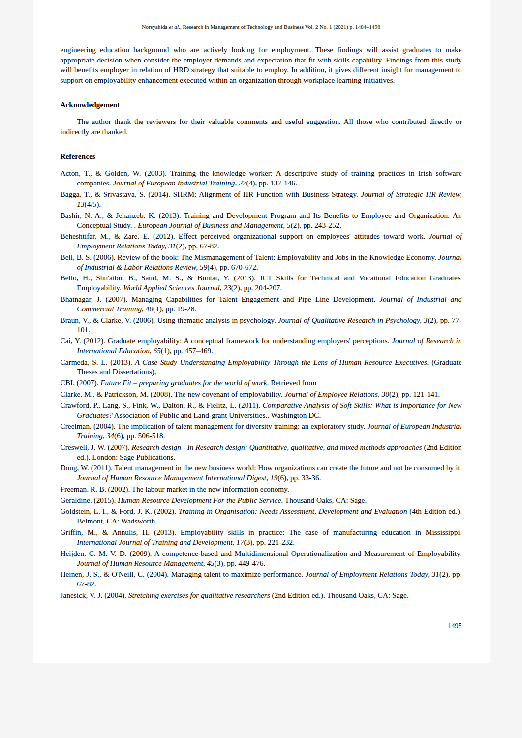Norsyahida et al., Research in Management of Technology and Business Vol. 2 No. 1 (2021) p. 1484–1496
engineering education background who are actively looking for employment. These findings will assist graduates to make appropriate decision when consider the employer demands and expectation that fit with skills capability. Findings from this study will benefits employer in relation of HRD strategy that suitable to employ. In addition, it gives different insight for management to support on employability enhancement executed within an organization through workplace learning initiatives.
Acknowledgement
The author thank the reviewers for their valuable comments and useful suggestion. All those who contributed directly or indirectly are thanked.
References
Acton, T., & Golden, W. (2003). Training the knowledge worker: A descriptive study of training practices in Irish software companies. Journal of European Industrial Training, 27(4), pp. 137-146.
Bagga, T., & Srivastava, S. (2014). SHRM: Alignment of HR Function with Business Strategy. Journal of Strategic HR Review, 13(4/5).
Bashir, N. A., & Jehanzeb, K. (2013). Training and Development Program and Its Benefits to Employee and Organization: An Conceptual Study. . European Journal of Business and Management, 5(2), pp. 243-252.
Beheshtifar, M., & Zare, E. (2012). Effect perceived organizational support on employees' attitudes toward work. Journal of Employment Relations Today, 31(2), pp. 67-82.
Bell, B. S. (2006). Review of the book: The Mismanagement of Talent: Employability and Jobs in the Knowledge Economy. Journal of Industrial & Labor Relations Review, 59(4), pp. 670-672.
Bello, H., Shu'aibu, B., Saud, M. S., & Buntat, Y. (2013). ICT Skills for Technical and Vocational Education Graduates' Employability. World Applied Sciences Journal, 23(2), pp. 204-207.
Bhatnagar, J. (2007). Managing Capabilities for Talent Engagement and Pipe Line Development. Journal of Industrial and Commercial Training, 40(1), pp. 19-28.
Braun, V., & Clarke, V. (2006). Using thematic analysis in psychology. Journal of Qualitative Research in Psychology, 3(2), pp. 77-101.
Cai, Y. (2012). Graduate employability: A conceptual framework for understanding employers' perceptions. Journal of Research in International Education, 65(1), pp. 457–469.
Carmeda, S. L. (2013). A Case Study Understanding Employability Through the Lens of Human Resource Executives. (Graduate Theses and Dissertations),
CBI. (2007). Future Fit – preparing graduates for the world of work. Retrieved from
Clarke, M., & Patrickson, M. (2008). The new covenant of employability. Journal of Employee Relations, 30(2), pp. 121-141.
Crawford, P., Lang, S., Fink, W., Dalton, R., & Fielitz, L. (2011). Comparative Analysis of Soft Skills: What is Importance for New Graduates? Association of Public and Land-grant Universities., Washington DC.
Creelman. (2004). The implication of talent management for diversity training: an exploratory study. Journal of European Industrial Training, 34(6), pp. 506-518.
Creswell, J. W. (2007). Research design - In Research design: Quantitative, qualitative, and mixed methods approaches (2nd Edition ed.). London: Sage Publications.
Doug, W. (2011). Talent management in the new business world: How organizations can create the future and not be consumed by it. Journal of Human Resource Management International Digest, 19(6), pp. 33-36.
Freeman, R. B. (2002). The labour market in the new information economy.
Geraldine. (2015). Human Resource Development For the Public Service. Thousand Oaks, CA: Sage.
Goldstein, L. I., & Ford, J. K. (2002). Training in Organisation: Needs Assessment, Development and Evaluation (4th Edition ed.). Belmont, CA: Wadsworth.
Griffin, M., & Annulis, H. (2013). Employability skills in practice: The case of manufacturing education in Mississippi. International Journal of Training and Development, 17(3), pp. 221-232.
Heijden, C. M. V. D. (2009). A competence-based and Multidimensional Operationalization and Measurement of Employability. Journal of Human Resource Management, 45(3), pp. 449-476.
Heinen, J. S., & O'Neill, C. (2004). Managing talent to maximize performance. Journal of Employment Relations Today, 31(2), pp. 67-82.
Janesick, V. J. (2004). Stretching exercises for qualitative researchers (2nd Edition ed.). Thousand Oaks, CA: Sage.
1495